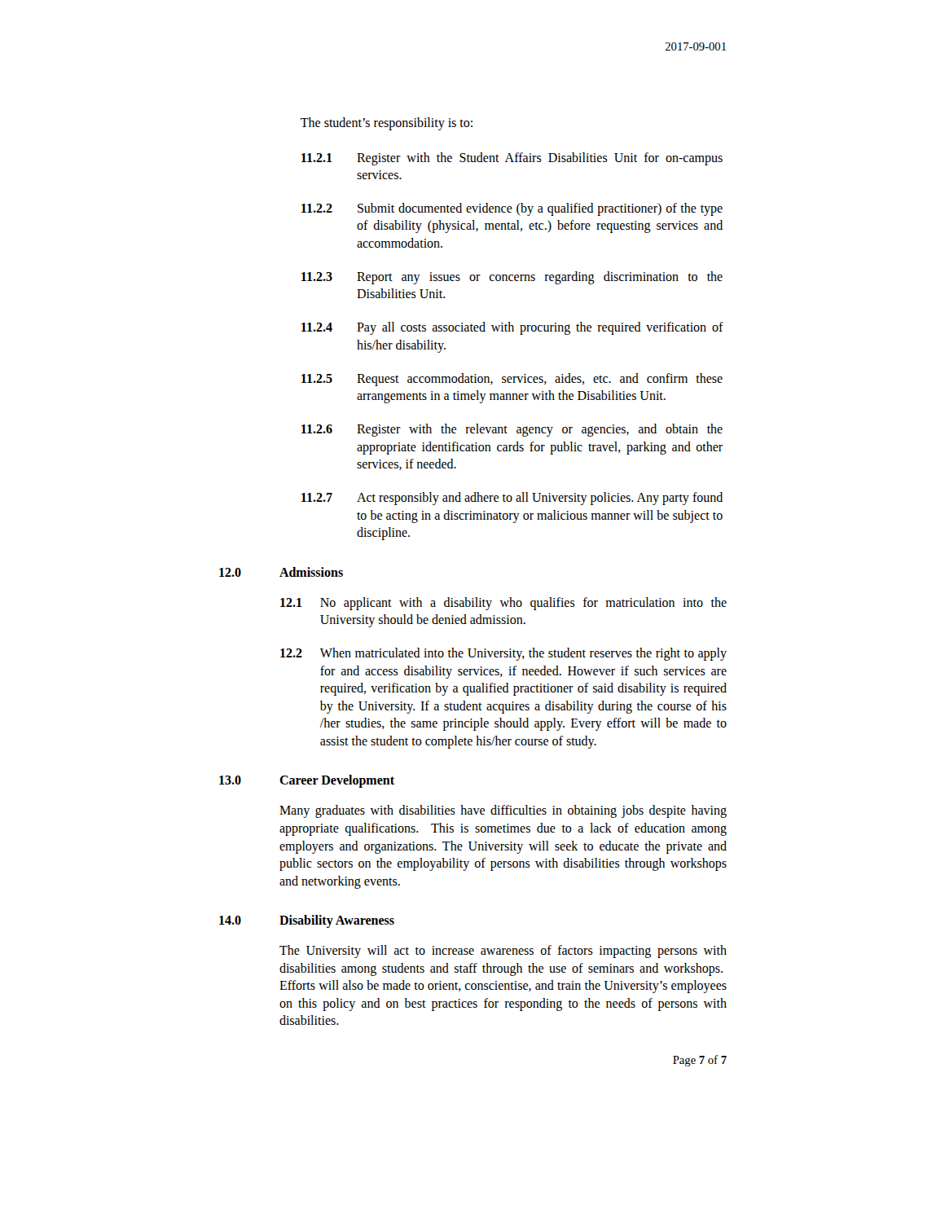2017-09-001
The student’s responsibility is to:
11.2.1 Register with the Student Affairs Disabilities Unit for on-campus services.
11.2.2 Submit documented evidence (by a qualified practitioner) of the type of disability (physical, mental, etc.) before requesting services and accommodation.
11.2.3 Report any issues or concerns regarding discrimination to the Disabilities Unit.
11.2.4 Pay all costs associated with procuring the required verification of his/her disability.
11.2.5 Request accommodation, services, aides, etc. and confirm these arrangements in a timely manner with the Disabilities Unit.
11.2.6 Register with the relevant agency or agencies, and obtain the appropriate identification cards for public travel, parking and other services, if needed.
11.2.7 Act responsibly and adhere to all University policies. Any party found to be acting in a discriminatory or malicious manner will be subject to discipline.
12.0 Admissions
12.1 No applicant with a disability who qualifies for matriculation into the University should be denied admission.
12.2 When matriculated into the University, the student reserves the right to apply for and access disability services, if needed. However if such services are required, verification by a qualified practitioner of said disability is required by the University. If a student acquires a disability during the course of his /her studies, the same principle should apply. Every effort will be made to assist the student to complete his/her course of study.
13.0 Career Development
Many graduates with disabilities have difficulties in obtaining jobs despite having appropriate qualifications. This is sometimes due to a lack of education among employers and organizations. The University will seek to educate the private and public sectors on the employability of persons with disabilities through workshops and networking events.
14.0 Disability Awareness
The University will act to increase awareness of factors impacting persons with disabilities among students and staff through the use of seminars and workshops. Efforts will also be made to orient, conscientise, and train the University’s employees on this policy and on best practices for responding to the needs of persons with disabilities.
Page 7 of 7